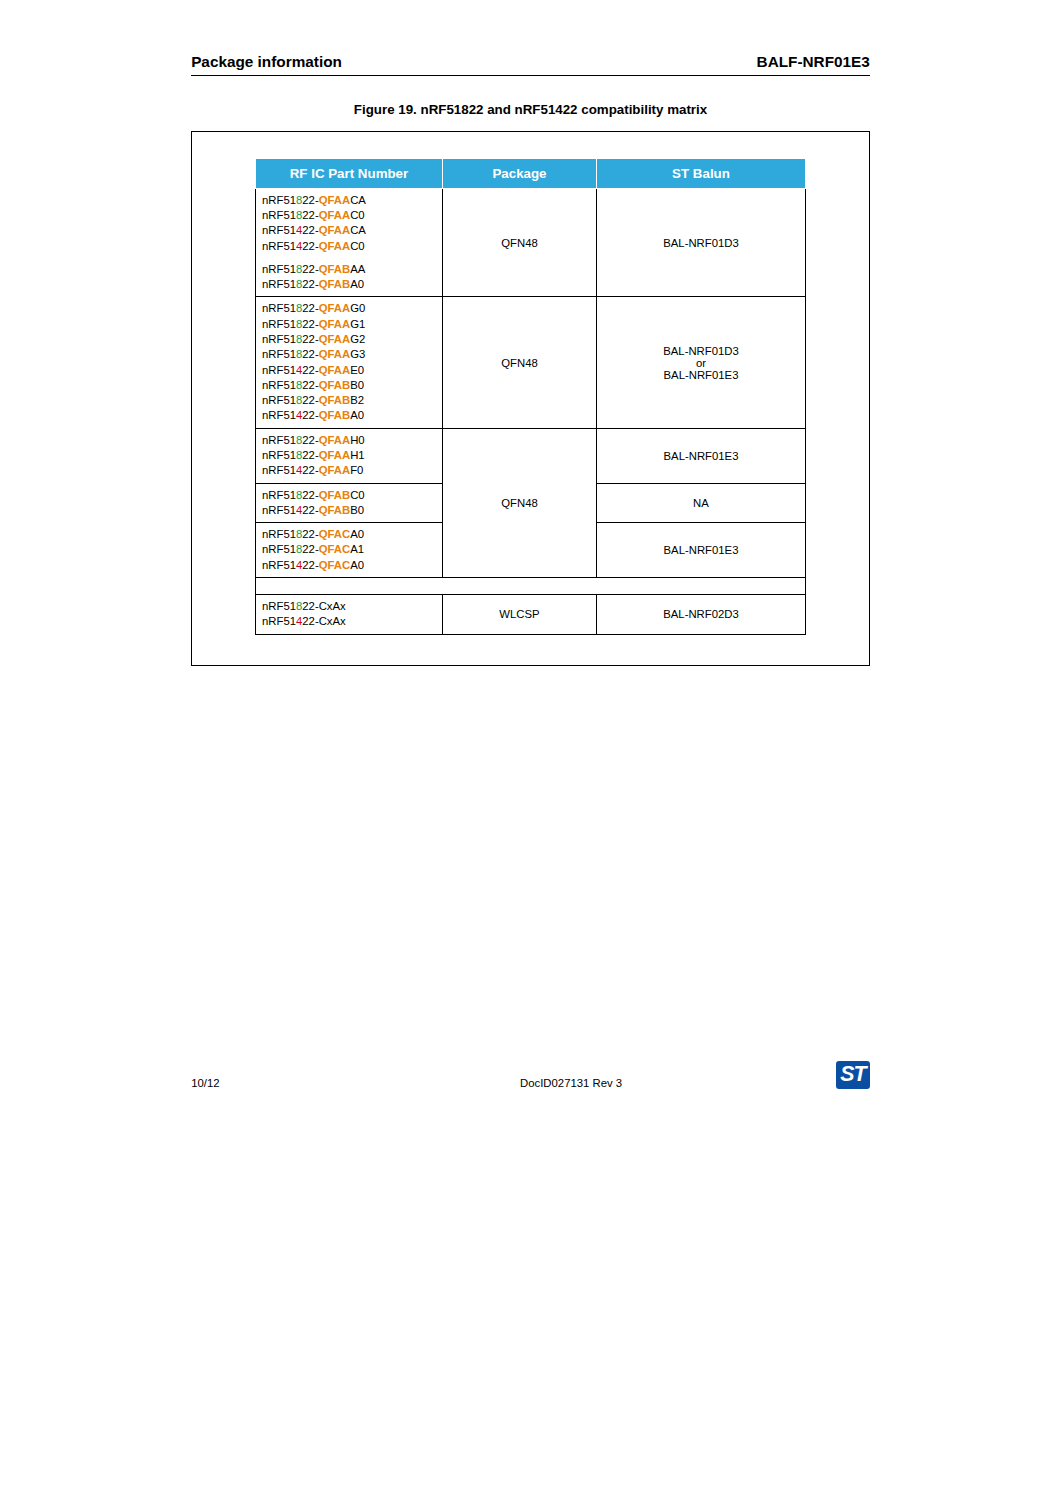Package information
BALF-NRF01E3
Figure 19. nRF51822 and nRF51422 compatibility matrix
| RF IC Part Number | Package | ST Balun |
| --- | --- | --- |
| nRF51 8 22- QFAA CA nRF51 8 22- QFAA C0 nRF51 4 22- QFAA CA nRF51 4 22- QFAA C0 | QFN48 | BAL-NRF01D3 |
| nRF51 8 22- QFAB AA nRF51 8 22- QFAB A0 |
| nRF51 8 22- QFAA G0 nRF51 8 22- QFAA G1 nRF51 8 22- QFAA G2 nRF51 8 22- QFAA G3 nRF51 4 22- QFAA E0 nRF51 8 22- QFAB B0 nRF51 8 22- QFAB B2 nRF51 4 22- QFAB A0 | QFN48 | BAL-NRF01D3 or BAL-NRF01E3 |
| nRF51 8 22- QFAA H0 nRF51 8 22- QFAA H1 nRF51 4 22- QFAA F0 | QFN48 | BAL-NRF01E3 |
| nRF51 8 22- QFAB C0 nRF51 4 22- QFAB B0 | NA |
| nRF51 8 22- QFAC A0 nRF51 8 22- QFAC A1 nRF51 4 22- QFAC A0 | BAL-NRF01E3 |
| nRF51 8 22-CxAx nRF51 4 22-CxAx | WLCSP | BAL-NRF02D3 |
10/12
DocID027131 Rev 3
ST